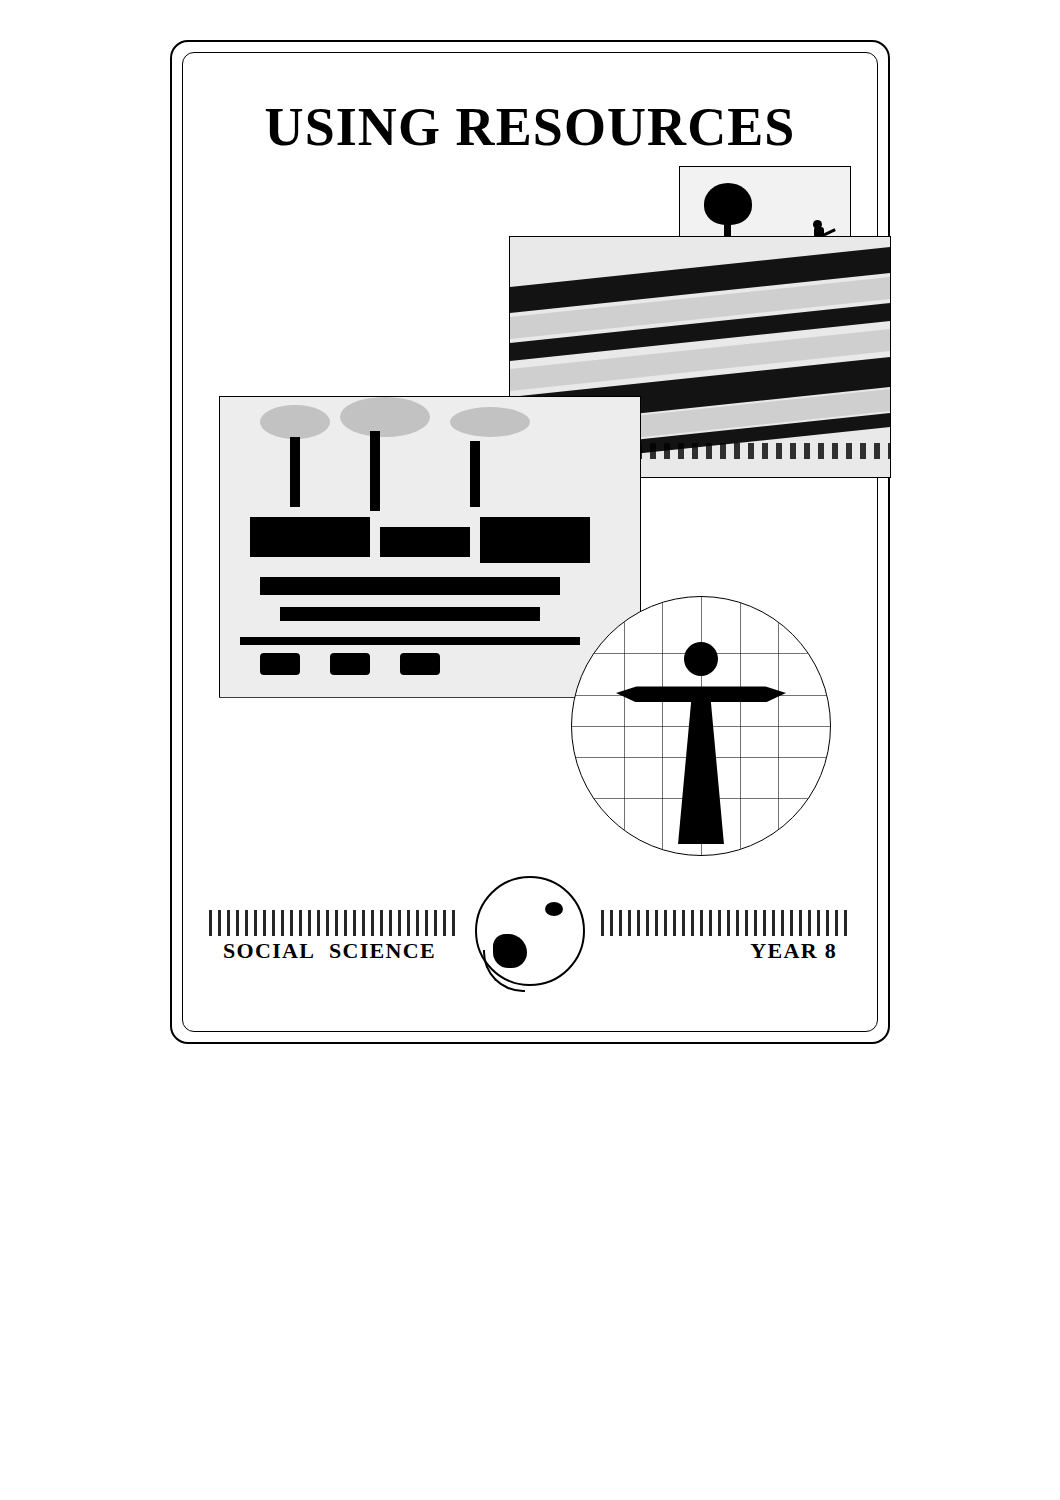USING RESOURCES
SOCIAL SCIENCE
YEAR 8